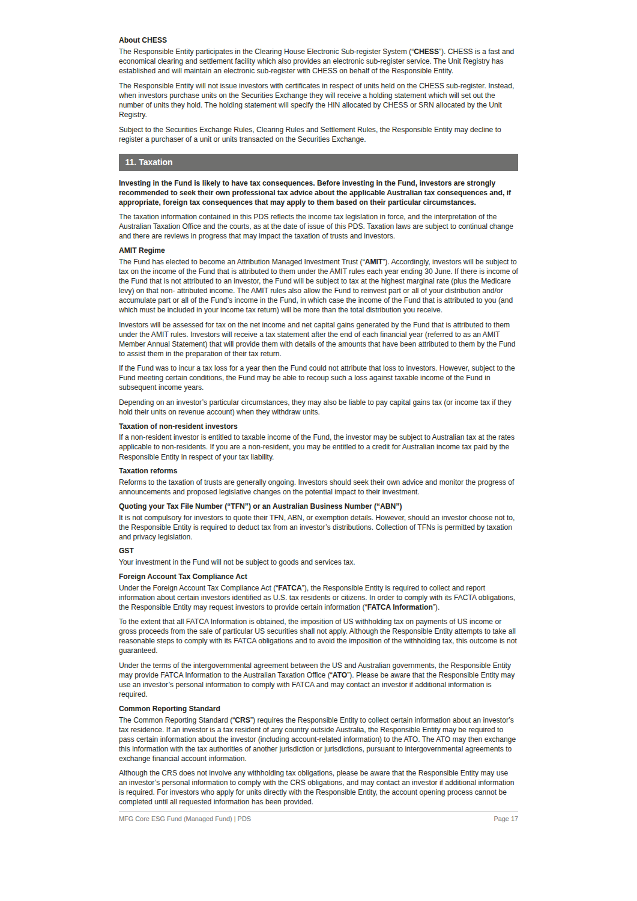About CHESS
The Responsible Entity participates in the Clearing House Electronic Sub-register System (“CHESS”). CHESS is a fast and economical clearing and settlement facility which also provides an electronic sub-register service. The Unit Registry has established and will maintain an electronic sub-register with CHESS on behalf of the Responsible Entity.
The Responsible Entity will not issue investors with certificates in respect of units held on the CHESS sub-register. Instead, when investors purchase units on the Securities Exchange they will receive a holding statement which will set out the number of units they hold. The holding statement will specify the HIN allocated by CHESS or SRN allocated by the Unit Registry.
Subject to the Securities Exchange Rules, Clearing Rules and Settlement Rules, the Responsible Entity may decline to register a purchaser of a unit or units transacted on the Securities Exchange.
11. Taxation
Investing in the Fund is likely to have tax consequences. Before investing in the Fund, investors are strongly recommended to seek their own professional tax advice about the applicable Australian tax consequences and, if appropriate, foreign tax consequences that may apply to them based on their particular circumstances.
The taxation information contained in this PDS reflects the income tax legislation in force, and the interpretation of the Australian Taxation Office and the courts, as at the date of issue of this PDS. Taxation laws are subject to continual change and there are reviews in progress that may impact the taxation of trusts and investors.
AMIT Regime
The Fund has elected to become an Attribution Managed Investment Trust (“AMIT”). Accordingly, investors will be subject to tax on the income of the Fund that is attributed to them under the AMIT rules each year ending 30 June. If there is income of the Fund that is not attributed to an investor, the Fund will be subject to tax at the highest marginal rate (plus the Medicare levy) on that non- attributed income. The AMIT rules also allow the Fund to reinvest part or all of your distribution and/or accumulate part or all of the Fund’s income in the Fund, in which case the income of the Fund that is attributed to you (and which must be included in your income tax return) will be more than the total distribution you receive.
Investors will be assessed for tax on the net income and net capital gains generated by the Fund that is attributed to them under the AMIT rules. Investors will receive a tax statement after the end of each financial year (referred to as an AMIT Member Annual Statement) that will provide them with details of the amounts that have been attributed to them by the Fund to assist them in the preparation of their tax return.
If the Fund was to incur a tax loss for a year then the Fund could not attribute that loss to investors. However, subject to the Fund meeting certain conditions, the Fund may be able to recoup such a loss against taxable income of the Fund in subsequent income years.
Depending on an investor’s particular circumstances, they may also be liable to pay capital gains tax (or income tax if they hold their units on revenue account) when they withdraw units.
Taxation of non-resident investors
If a non-resident investor is entitled to taxable income of the Fund, the investor may be subject to Australian tax at the rates applicable to non-residents. If you are a non-resident, you may be entitled to a credit for Australian income tax paid by the Responsible Entity in respect of your tax liability.
Taxation reforms
Reforms to the taxation of trusts are generally ongoing. Investors should seek their own advice and monitor the progress of announcements and proposed legislative changes on the potential impact to their investment.
Quoting your Tax File Number (“TFN”) or an Australian Business Number (“ABN”)
It is not compulsory for investors to quote their TFN, ABN, or exemption details. However, should an investor choose not to, the Responsible Entity is required to deduct tax from an investor’s distributions. Collection of TFNs is permitted by taxation and privacy legislation.
GST
Your investment in the Fund will not be subject to goods and services tax.
Foreign Account Tax Compliance Act
Under the Foreign Account Tax Compliance Act (“FATCA”), the Responsible Entity is required to collect and report information about certain investors identified as U.S. tax residents or citizens. In order to comply with its FACTA obligations, the Responsible Entity may request investors to provide certain information (“FATCA Information”).
To the extent that all FATCA Information is obtained, the imposition of US withholding tax on payments of US income or gross proceeds from the sale of particular US securities shall not apply. Although the Responsible Entity attempts to take all reasonable steps to comply with its FATCA obligations and to avoid the imposition of the withholding tax, this outcome is not guaranteed.
Under the terms of the intergovernmental agreement between the US and Australian governments, the Responsible Entity may provide FATCA Information to the Australian Taxation Office (“ATO”). Please be aware that the Responsible Entity may use an investor’s personal information to comply with FATCA and may contact an investor if additional information is required.
Common Reporting Standard
The Common Reporting Standard (“CRS”) requires the Responsible Entity to collect certain information about an investor’s tax residence. If an investor is a tax resident of any country outside Australia, the Responsible Entity may be required to pass certain information about the investor (including account-related information) to the ATO. The ATO may then exchange this information with the tax authorities of another jurisdiction or jurisdictions, pursuant to intergovernmental agreements to exchange financial account information.
Although the CRS does not involve any withholding tax obligations, please be aware that the Responsible Entity may use an investor’s personal information to comply with the CRS obligations, and may contact an investor if additional information is required. For investors who apply for units directly with the Responsible Entity, the account opening process cannot be completed until all requested information has been provided.
MFG Core ESG Fund (Managed Fund) | PDS
Page 17